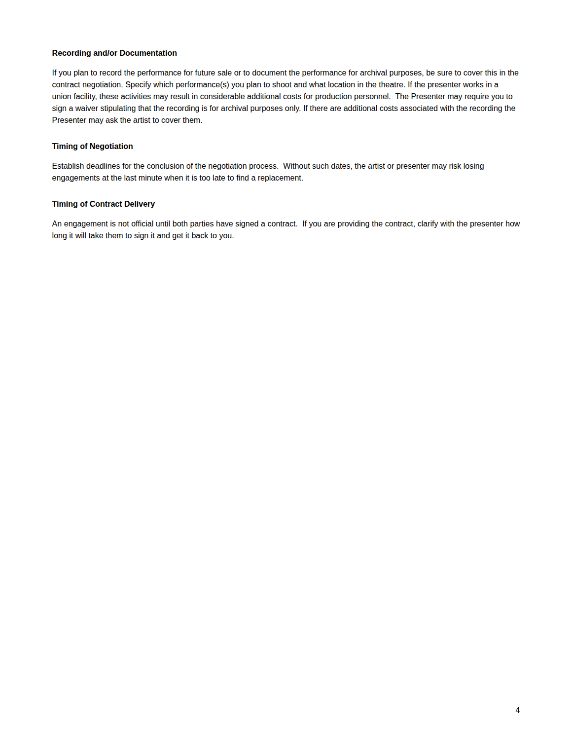Recording and/or Documentation
If you plan to record the performance for future sale or to document the performance for archival purposes, be sure to cover this in the contract negotiation. Specify which performance(s) you plan to shoot and what location in the theatre. If the presenter works in a union facility, these activities may result in considerable additional costs for production personnel. The Presenter may require you to sign a waiver stipulating that the recording is for archival purposes only. If there are additional costs associated with the recording the Presenter may ask the artist to cover them.
Timing of Negotiation
Establish deadlines for the conclusion of the negotiation process. Without such dates, the artist or presenter may risk losing engagements at the last minute when it is too late to find a replacement.
Timing of Contract Delivery
An engagement is not official until both parties have signed a contract. If you are providing the contract, clarify with the presenter how long it will take them to sign it and get it back to you.
4